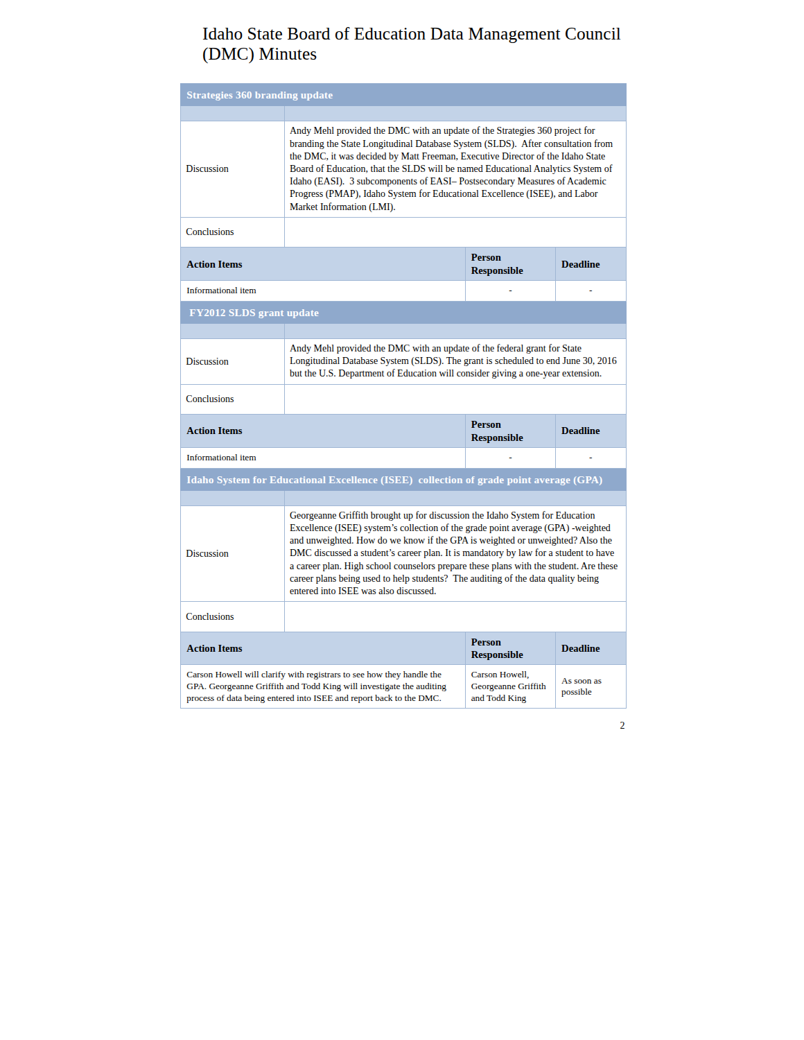Idaho State Board of Education Data Management Council
(DMC) Minutes
| Strategies 360 branding update |
| Discussion | Andy Mehl provided the DMC with an update of the Strategies 360 project for branding the State Longitudinal Database System (SLDS). After consultation from the DMC, it was decided by Matt Freeman, Executive Director of the Idaho State Board of Education, that the SLDS will be named Educational Analytics System of Idaho (EASI). 3 subcomponents of EASI– Postsecondary Measures of Academic Progress (PMAP), Idaho System for Educational Excellence (ISEE), and Labor Market Information (LMI). |
| Conclusions | |
| Action Items | Person Responsible | Deadline |
| Informational item | - | - |
| FY2012 SLDS grant update |
| Discussion | Andy Mehl provided the DMC with an update of the federal grant for State Longitudinal Database System (SLDS). The grant is scheduled to end June 30, 2016 but the U.S. Department of Education will consider giving a one-year extension. |
| Conclusions | |
| Action Items | Person Responsible | Deadline |
| Informational item | - | - |
| Idaho System for Educational Excellence (ISEE) collection of grade point average (GPA) |
| Discussion | Georgeanne Griffith brought up for discussion the Idaho System for Education Excellence (ISEE) system’s collection of the grade point average (GPA) -weighted and unweighted. How do we know if the GPA is weighted or unweighted? Also the DMC discussed a student’s career plan. It is mandatory by law for a student to have a career plan. High school counselors prepare these plans with the student. Are these career plans being used to help students? The auditing of the data quality being entered into ISEE was also discussed. |
| Conclusions | |
| Action Items | Person Responsible | Deadline |
| Carson Howell will clarify with registrars to see how they handle the GPA. Georgeanne Griffith and Todd King will investigate the auditing process of data being entered into ISEE and report back to the DMC. | Carson Howell, Georgeanne Griffith and Todd King | As soon as possible |
2